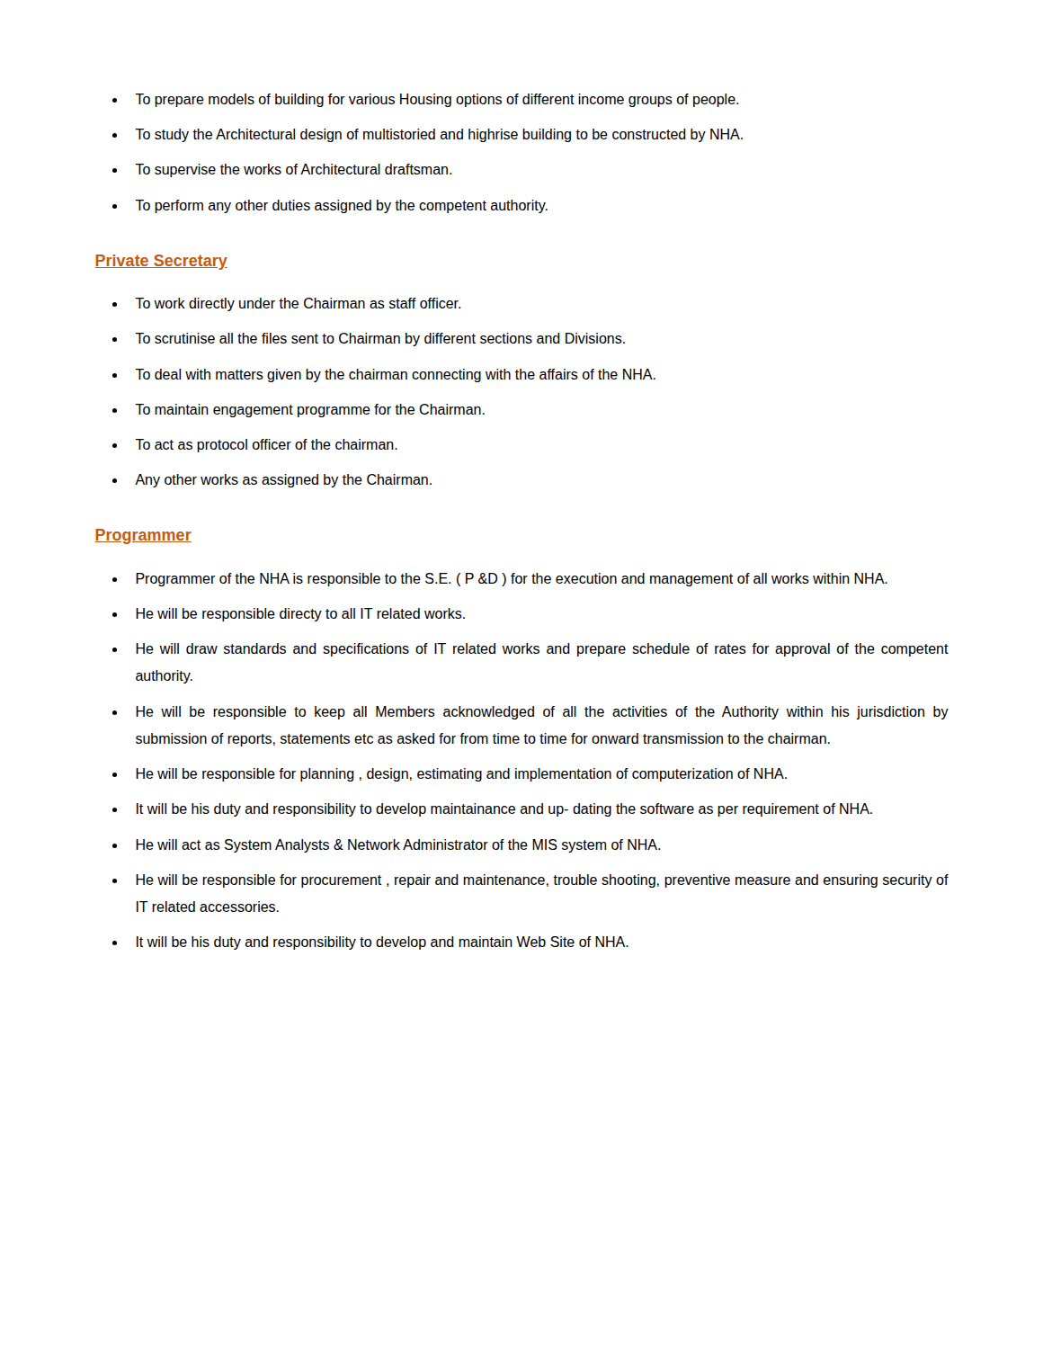To prepare models of building for various Housing options of different income groups of people.
To study the Architectural design of multistoried and highrise building to be constructed by NHA.
To supervise the works of Architectural draftsman.
To perform any other duties assigned by the competent authority.
Private Secretary
To work directly under the Chairman as staff officer.
To scrutinise all the files sent to Chairman by different sections and Divisions.
To deal with matters given by the chairman connecting with the affairs of the NHA.
To maintain engagement programme for the Chairman.
To act as protocol officer of the chairman.
Any other works as assigned by the Chairman.
Programmer
Programmer of the NHA is responsible to the S.E. ( P &D ) for the execution and management of all works within NHA.
He will be responsible directy to all IT related works.
He will draw standards and specifications of IT related works and prepare schedule of rates for approval of the competent authority.
He will be responsible to keep all Members acknowledged of all the activities of the Authority within his jurisdiction by submission of reports, statements etc as asked for from time to time for onward transmission to the chairman.
He will be responsible for planning , design, estimating and implementation of computerization of NHA.
It will be his duty and responsibility to develop maintainance and up- dating the software as per requirement of NHA.
He will act as System Analysts & Network Administrator of the MIS system of NHA.
He will be responsible for procurement , repair and maintenance, trouble shooting, preventive measure and ensuring security of IT related accessories.
It will be his duty and responsibility to develop and maintain Web Site of NHA.